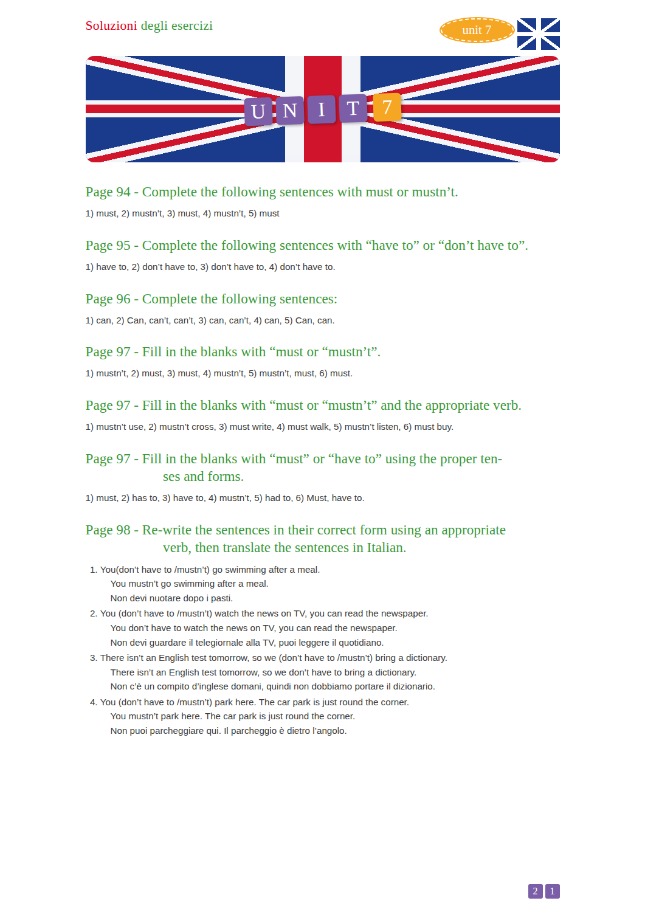Soluzioni degli esercizi
unit 7
U N I T 7
Page 94 - Complete the following sentences with must or mustn’t.
1) must, 2) mustn’t, 3) must, 4) mustn’t, 5) must
Page 95 - Complete the following sentences with “have to” or “don’t have to”.
1) have to, 2) don’t have to, 3) don’t have to, 4) don’t have to.
Page 96 - Complete the following sentences:
1) can, 2) Can, can’t, can’t, 3) can, can’t, 4) can, 5) Can, can.
Page 97 - Fill in the blanks with “must or “mustn’t”.
1) mustn’t, 2) must, 3) must, 4) mustn’t, 5) mustn’t, must, 6) must.
Page 97 - Fill in the blanks with “must or “mustn’t” and the appropriate verb.
1) mustn’t use, 2) mustn’t cross, 3) must write, 4) must walk, 5) mustn’t listen, 6) must buy.
Page 97 - Fill in the blanks with “must” or “have to” using the proper ten-ses and forms.
1) must, 2) has to, 3) have to, 4) mustn’t, 5) had to, 6) Must, have to.
Page 98 - Re-write the sentences in their correct form using an appropriate verb, then translate the sentences in Italian.
You(don’t have to /mustn’t) go swimming after a meal. You mustn’t go swimming after a meal. Non devi nuotare dopo i pasti.
You (don’t have to /mustn’t) watch the news on TV, you can read the newspaper. You don’t have to watch the news on TV, you can read the newspaper. Non devi guardare il telegiornale alla TV, puoi leggere il quotidiano.
There isn’t an English test tomorrow, so we (don’t have to /mustn’t) bring a dictionary. There isn’t an English test tomorrow, so we don’t have to bring a dictionary. Non c’è un compito d’inglese domani, quindi non dobbiamo portare il dizionario.
You (don’t have to /mustn’t) park here. The car park is just round the corner. You mustn’t park here. The car park is just round the corner. Non puoi parcheggiare qui. Il parcheggio è dietro l’angolo.
21